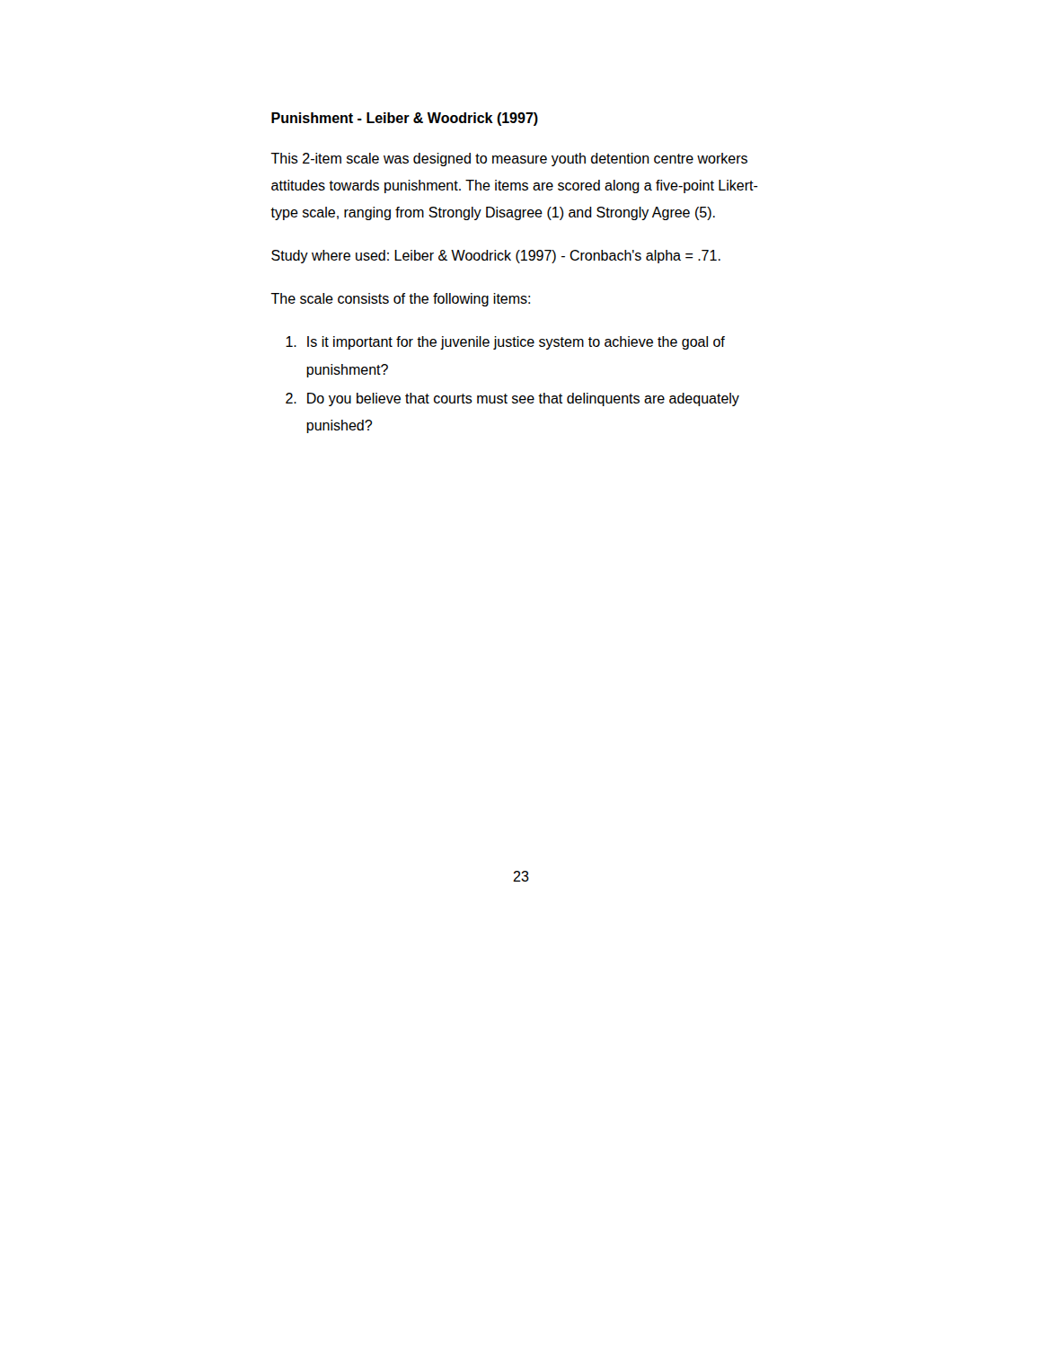Punishment - Leiber & Woodrick (1997)
This 2-item scale was designed to measure youth detention centre workers attitudes towards punishment. The items are scored along a five-point Likert-type scale, ranging from Strongly Disagree (1) and Strongly Agree (5).
Study where used: Leiber & Woodrick (1997) - Cronbach's alpha = .71.
The scale consists of the following items:
Is it important for the juvenile justice system to achieve the goal of punishment?
Do you believe that courts must see that delinquents are adequately punished?
23